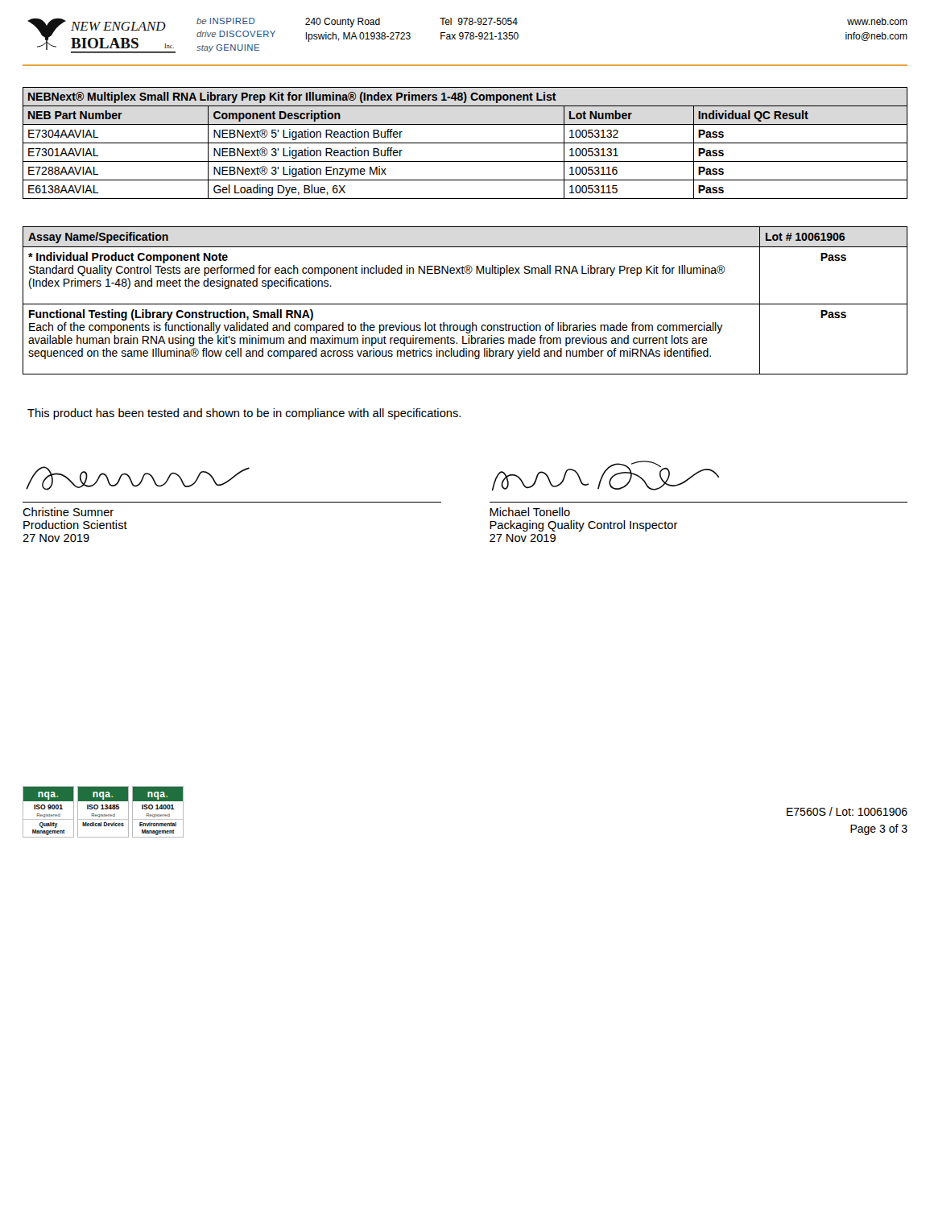NEW ENGLAND BIOLABS Inc.
be INSPIRED
drive DISCOVERY
stay GENUINE
240 County Road
Ipswich, MA 01938-2723
Tel 978-927-5054
Fax 978-921-1350
www.neb.com
info@neb.com
| NEBNext® Multiplex Small RNA Library Prep Kit for Illumina® (Index Primers 1-48) Component List |
| --- |
| NEB Part Number | Component Description | Lot Number | Individual QC Result |
| E7304AAVIAL | NEBNext® 5' Ligation Reaction Buffer | 10053132 | Pass |
| E7301AAVIAL | NEBNext® 3' Ligation Reaction Buffer | 10053131 | Pass |
| E7288AAVIAL | NEBNext® 3' Ligation Enzyme Mix | 10053116 | Pass |
| E6138AAVIAL | Gel Loading Dye, Blue, 6X | 10053115 | Pass |
| Assay Name/Specification | Lot # 10061906 |
| --- | --- |
| * Individual Product Component Note Standard Quality Control Tests are performed for each component included in NEBNext® Multiplex Small RNA Library Prep Kit for Illumina® (Index Primers 1-48) and meet the designated specifications. | Pass |
| Functional Testing (Library Construction, Small RNA) Each of the components is functionally validated and compared to the previous lot through construction of libraries made from commercially available human brain RNA using the kit's minimum and maximum input requirements. Libraries made from previous and current lots are sequenced on the same Illumina® flow cell and compared across various metrics including library yield and number of miRNAs identified. | Pass |
This product has been tested and shown to be in compliance with all specifications.
Christine Sumner
Production Scientist
27 Nov 2019
Michael Tonello
Packaging Quality Control Inspector
27 Nov 2019
nqa.
ISO 9001
Registered
Quality
Management
nqa.
ISO 13485
Registered
Medical Devices
nqa.
ISO 14001
Registered
Environmental
Management
E7560S / Lot: 10061906
Page 3 of 3